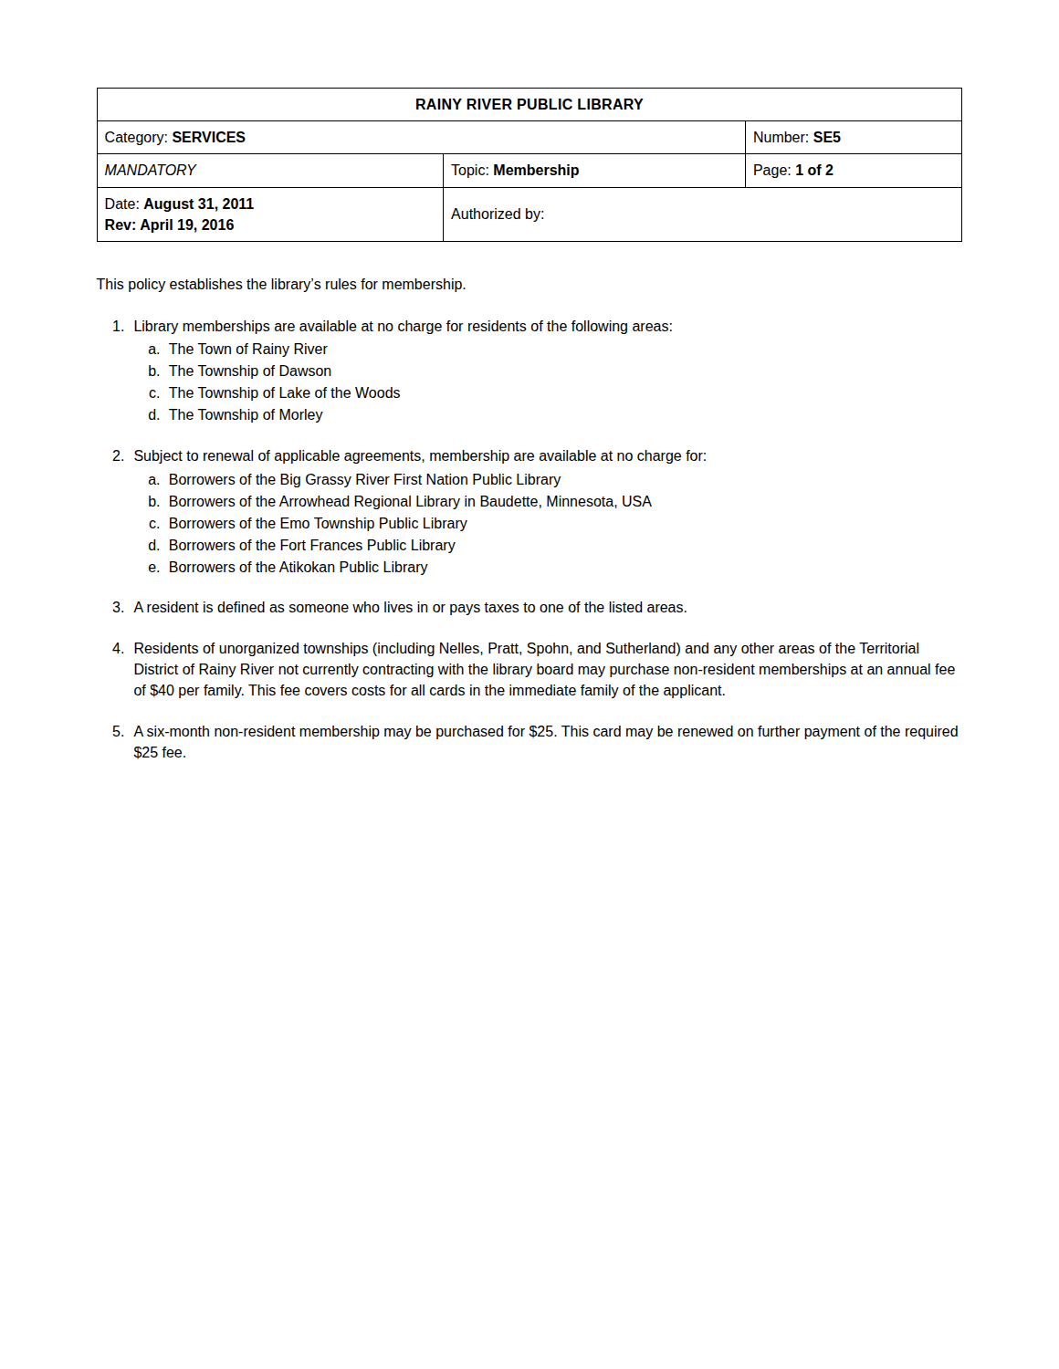| RAINY RIVER PUBLIC LIBRARY |
| Category: SERVICES | Number: SE5 |
| MANDATORY | Topic: Membership | Page: 1 of 2 |
| Date: August 31, 2011 Rev: April 19, 2016 | Authorized by: |
This policy establishes the library’s rules for membership.
Library memberships are available at no charge for residents of the following areas:
The Town of Rainy River
The Township of Dawson
The Township of Lake of the Woods
The Township of Morley
Subject to renewal of applicable agreements, membership are available at no charge for:
Borrowers of the Big Grassy River First Nation Public Library
Borrowers of the Arrowhead Regional Library in Baudette, Minnesota, USA
Borrowers of the Emo Township Public Library
Borrowers of the Fort Frances Public Library
Borrowers of the Atikokan Public Library
A resident is defined as someone who lives in or pays taxes to one of the listed areas.
Residents of unorganized townships (including Nelles, Pratt, Spohn, and Sutherland) and any other areas of the Territorial District of Rainy River not currently contracting with the library board may purchase non-resident memberships at an annual fee of $40 per family. This fee covers costs for all cards in the immediate family of the applicant.
A six-month non-resident membership may be purchased for $25. This card may be renewed on further payment of the required $25 fee.